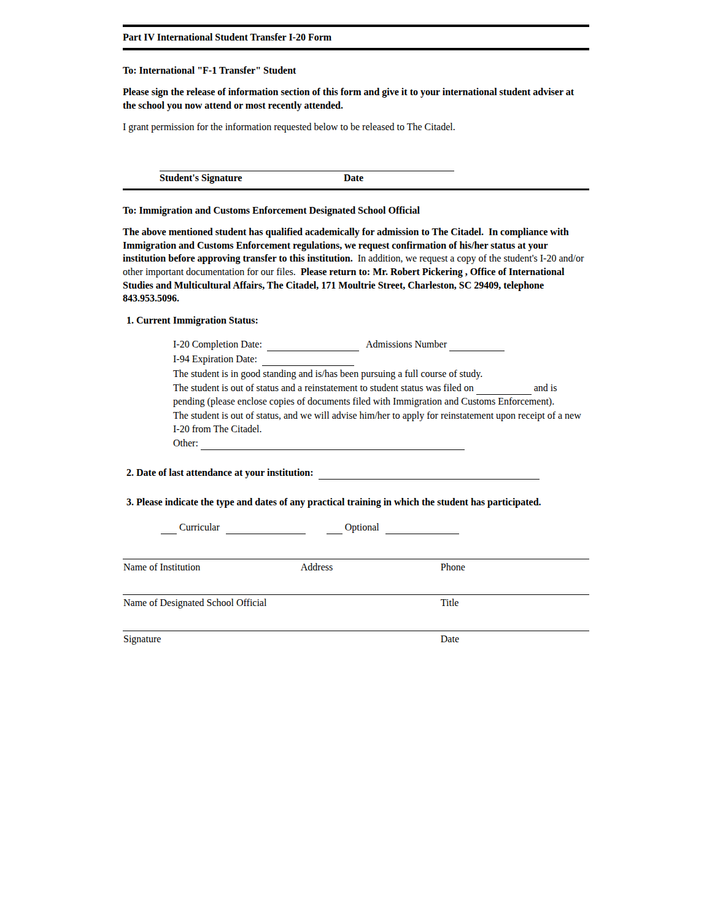Part IV International Student Transfer I-20 Form
To: International "F-1 Transfer" Student
Please sign the release of information section of this form and give it to your international student adviser at the school you now attend or most recently attended.
I grant permission for the information requested below to be released to The Citadel.
Student's Signature Date
To: Immigration and Customs Enforcement Designated School Official
The above mentioned student has qualified academically for admission to The Citadel. In compliance with Immigration and Customs Enforcement regulations, we request confirmation of his/her status at your institution before approving transfer to this institution. In addition, we request a copy of the student's I-20 and/or other important documentation for our files. Please return to: Mr. Robert Pickering , Office of International Studies and Multicultural Affairs, The Citadel, 171 Moultrie Street, Charleston, SC 29409, telephone 843.953.5096.
Current Immigration Status:
I-20 Completion Date: Admissions Number
I-94 Expiration Date:
The student is in good standing and is/has been pursuing a full course of study.
The student is out of status and a reinstatement to student status was filed on and is pending (please enclose copies of documents filed with Immigration and Customs Enforcement).
The student is out of status, and we will advise him/her to apply for reinstatement upon receipt of a new I-20 from The Citadel.
Other:
Date of last attendance at your institution:
Please indicate the type and dates of any practical training in which the student has participated.
Curricular Optional
| Name of Institution | Address | Phone |
| Name of Designated School Official | | Title |
| Signature | | Date |